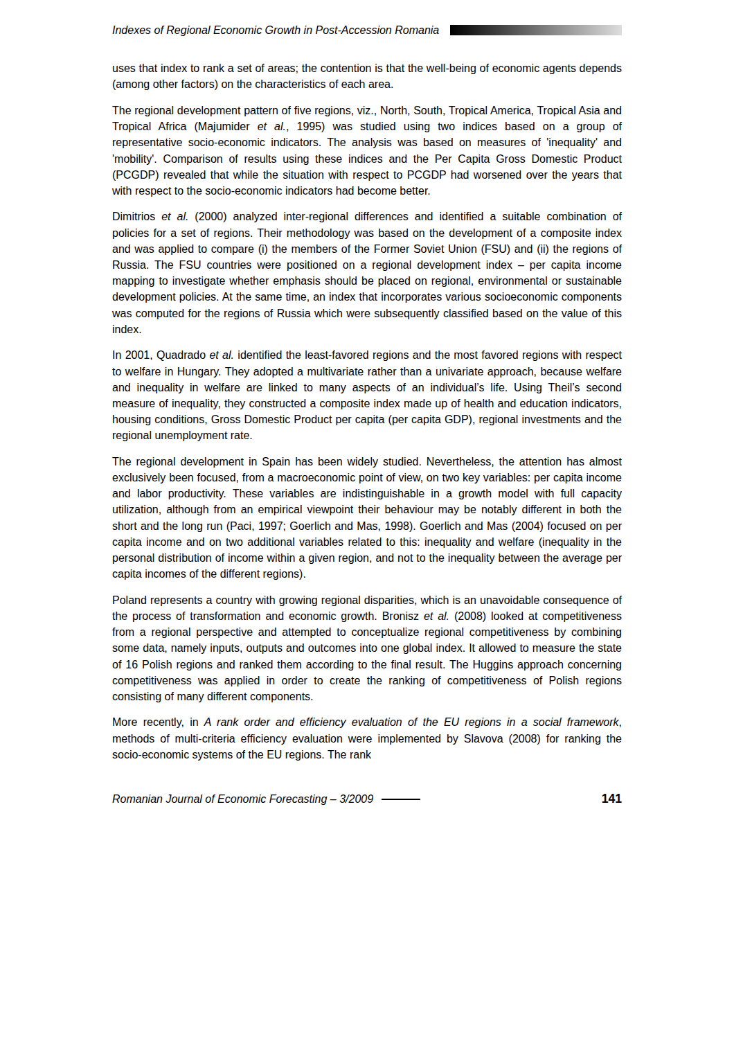Indexes of Regional Economic Growth in Post-Accession Romania
uses that index to rank a set of areas; the contention is that the well-being of economic agents depends (among other factors) on the characteristics of each area.
The regional development pattern of five regions, viz., North, South, Tropical America, Tropical Asia and Tropical Africa (Majumider et al., 1995) was studied using two indices based on a group of representative socio-economic indicators. The analysis was based on measures of 'inequality' and 'mobility'. Comparison of results using these indices and the Per Capita Gross Domestic Product (PCGDP) revealed that while the situation with respect to PCGDP had worsened over the years that with respect to the socio-economic indicators had become better.
Dimitrios et al. (2000) analyzed inter-regional differences and identified a suitable combination of policies for a set of regions. Their methodology was based on the development of a composite index and was applied to compare (i) the members of the Former Soviet Union (FSU) and (ii) the regions of Russia. The FSU countries were positioned on a regional development index – per capita income mapping to investigate whether emphasis should be placed on regional, environmental or sustainable development policies. At the same time, an index that incorporates various socioeconomic components was computed for the regions of Russia which were subsequently classified based on the value of this index.
In 2001, Quadrado et al. identified the least-favored regions and the most favored regions with respect to welfare in Hungary. They adopted a multivariate rather than a univariate approach, because welfare and inequality in welfare are linked to many aspects of an individual’s life. Using Theil’s second measure of inequality, they constructed a composite index made up of health and education indicators, housing conditions, Gross Domestic Product per capita (per capita GDP), regional investments and the regional unemployment rate.
The regional development in Spain has been widely studied. Nevertheless, the attention has almost exclusively been focused, from a macroeconomic point of view, on two key variables: per capita income and labor productivity. These variables are indistinguishable in a growth model with full capacity utilization, although from an empirical viewpoint their behaviour may be notably different in both the short and the long run (Paci, 1997; Goerlich and Mas, 1998). Goerlich and Mas (2004) focused on per capita income and on two additional variables related to this: inequality and welfare (inequality in the personal distribution of income within a given region, and not to the inequality between the average per capita incomes of the different regions).
Poland represents a country with growing regional disparities, which is an unavoidable consequence of the process of transformation and economic growth. Bronisz et al. (2008) looked at competitiveness from a regional perspective and attempted to conceptualize regional competitiveness by combining some data, namely inputs, outputs and outcomes into one global index. It allowed to measure the state of 16 Polish regions and ranked them according to the final result. The Huggins approach concerning competitiveness was applied in order to create the ranking of competitiveness of Polish regions consisting of many different components.
More recently, in A rank order and efficiency evaluation of the EU regions in a social framework, methods of multi-criteria efficiency evaluation were implemented by Slavova (2008) for ranking the socio-economic systems of the EU regions. The rank
Romanian Journal of Economic Forecasting – 3/2009 141